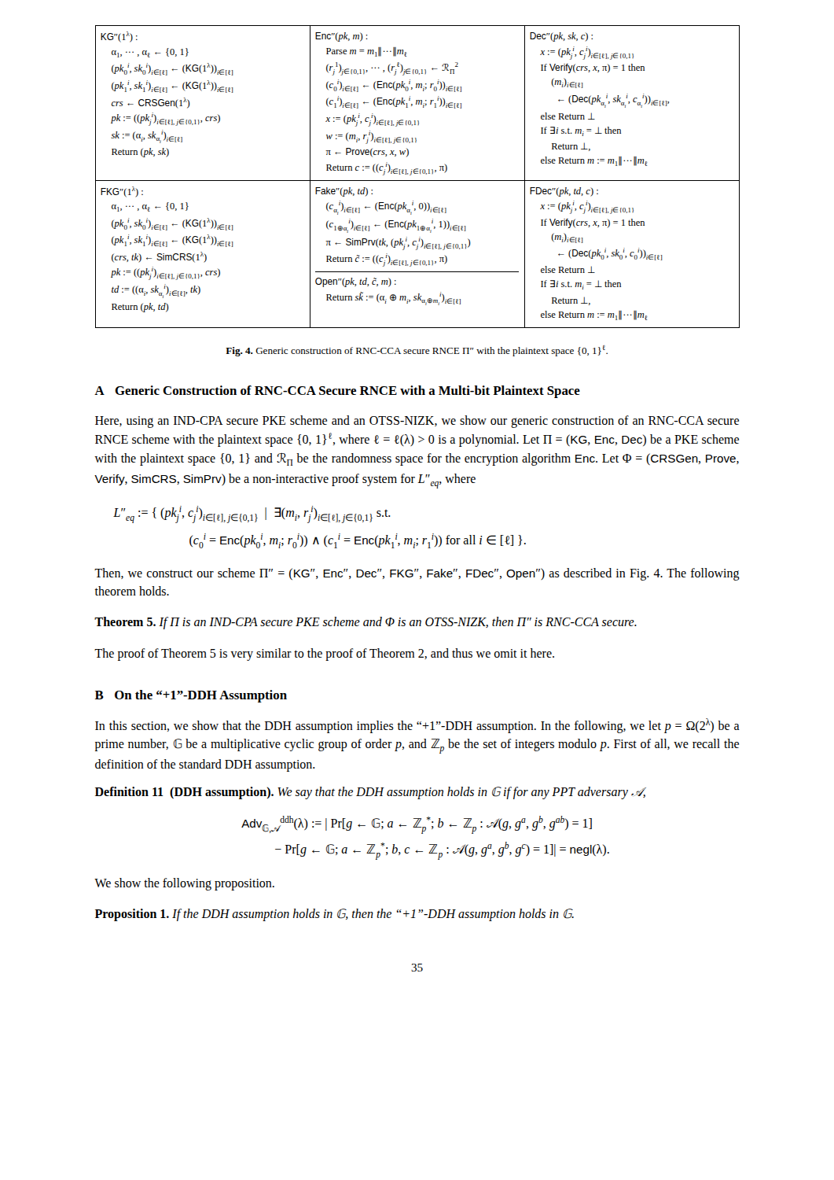| KG ″(1 λ ) : α 1 , ··· , α ℓ ← {0, 1} ( pk 0 i , sk 0 i ) i ∈[ℓ] ← ( KG (1 λ )) i ∈[ℓ] ( pk 1 i , sk 1 i ) i ∈[ℓ] ← ( KG (1 λ )) i ∈[ℓ] crs ← CRSGen (1 λ ) pk := (( pk j i ) i ∈[ℓ], j ∈{0,1} , crs ) sk := (α i , sk α i i ) i ∈[ℓ] Return ( pk , sk ) | Enc ″( pk , m ) : Parse m = m 1 ∥···∥ m ℓ ( r j 1 ) j ∈{0,1} , ··· , ( r j ℓ ) j ∈{0,1} ← ℛ Π 2 ( c 0 i ) i ∈[ℓ] ← ( Enc ( pk 0 i , m i ; r 0 i )) i ∈[ℓ] ( c 1 i ) i ∈[ℓ] ← ( Enc ( pk 1 i , m i ; r 1 i )) i ∈[ℓ] x := ( pk j i , c j i ) i ∈[ℓ], j ∈{0,1} w := ( m i , r j i ) i ∈[ℓ], j ∈{0,1} π ← Prove ( crs , x , w ) Return c := (( c j i ) i ∈[ℓ], j ∈{0,1} , π) | Dec ″( pk , sk , c ) : x := ( pk j i , c j i ) i ∈[ℓ], j ∈{0,1} If Verify ( crs , x , π) = 1 then ( m i ) i ∈[ℓ] ← ( Dec ( pk α i i , sk α i i , c α i i )) i ∈[ℓ] , else Return ⊥ If ∃ i s.t. m i = ⊥ then Return ⊥, else Return m := m 1 ∥···∥ m ℓ |
| FKG ″(1 λ ) : α 1 , ··· , α ℓ ← {0, 1} ( pk 0 i , sk 0 i ) i ∈[ℓ] ← ( KG (1 λ )) i ∈[ℓ] ( pk 1 i , sk 1 i ) i ∈[ℓ] ← ( KG (1 λ )) i ∈[ℓ] ( crs , tk ) ← SimCRS (1 λ ) pk := (( pk j i ) i ∈[ℓ], j ∈{0,1} , crs ) td := ((α i , sk α i i ) i ∈[ℓ] , tk ) Return ( pk , td ) | Fake ″( pk , td ) : ( c α i i ) i ∈[ℓ] ← ( Enc ( pk α i i , 0)) i ∈[ℓ] ( c 1⊕α i i ) i ∈[ℓ] ← ( Enc ( pk 1⊕α i i , 1)) i ∈[ℓ] π ← SimPrv ( tk , ( pk j i , c j i ) i ∈[ℓ], j ∈{0,1} ) Return c̃ := (( c j i ) i ∈[ℓ], j ∈{0,1} , π) Open ″( pk , td , c̃ , m ) : Return sk̃ := (α i ⊕ m i , sk α i ⊕ m i i ) i ∈[ℓ] | FDec ″( pk , td , c ) : x := ( pk j i , c j i ) i ∈[ℓ], j ∈{0,1} If Verify ( crs , x , π) = 1 then ( m i ) i ∈[ℓ] ← ( Dec ( pk 0 i , sk 0 i , c 0 i )) i ∈[ℓ] else Return ⊥ If ∃ i s.t. m i = ⊥ then Return ⊥, else Return m := m 1 ∥···∥ m ℓ |
Fig. 4. Generic construction of RNC-CCA secure RNCE Π″ with the plaintext space {0, 1}ℓ.
AGeneric Construction of RNC-CCA Secure RNCE with a Multi-bit Plaintext Space
Here, using an IND-CPA secure PKE scheme and an OTSS-NIZK, we show our generic construction of an RNC-CCA secure RNCE scheme with the plaintext space {0, 1}ℓ, where ℓ = ℓ(λ) > 0 is a polynomial. Let Π = (KG, Enc, Dec) be a PKE scheme with the plaintext space {0, 1} and ℛΠ be the randomness space for the encryption algorithm Enc. Let Φ = (CRSGen, Prove, Verify, SimCRS, SimPrv) be a non-interactive proof system for L″eq, where
L″eq := { (pkji, cji)i∈[ℓ], j∈{0,1} | ∃(mi, rji)i∈[ℓ], j∈{0,1} s.t.
(c0i = Enc(pk0i, mi; r0i)) ∧ (c1i = Enc(pk1i, mi; r1i)) for all i ∈ [ℓ] }.
Then, we construct our scheme Π″ = (KG″, Enc″, Dec″, FKG″, Fake″, FDec″, Open″) as described in Fig. 4. The following theorem holds.
Theorem 5. If Π is an IND-CPA secure PKE scheme and Φ is an OTSS-NIZK, then Π″ is RNC-CCA secure.
The proof of Theorem 5 is very similar to the proof of Theorem 2, and thus we omit it here.
BOn the “+1”-DDH Assumption
In this section, we show that the DDH assumption implies the “+1”-DDH assumption. In the following, we let p = Ω(2λ) be a prime number, 𝔾 be a multiplicative cyclic group of order p, and ℤp be the set of integers modulo p. First of all, we recall the definition of the standard DDH assumption.
Definition 11 (DDH assumption). We say that the DDH assumption holds in 𝔾 if for any PPT adversary 𝒜,
Adv𝔾,𝒜ddh(λ) := | Pr[g ← 𝔾; a ← ℤp*; b ← ℤp : 𝒜(g, ga, gb, gab) = 1]
− Pr[g ← 𝔾; a ← ℤp*; b, c ← ℤp : 𝒜(g, ga, gb, gc) = 1]| = negl(λ).
We show the following proposition.
Proposition 1. If the DDH assumption holds in 𝔾, then the “+1”-DDH assumption holds in 𝔾.
35